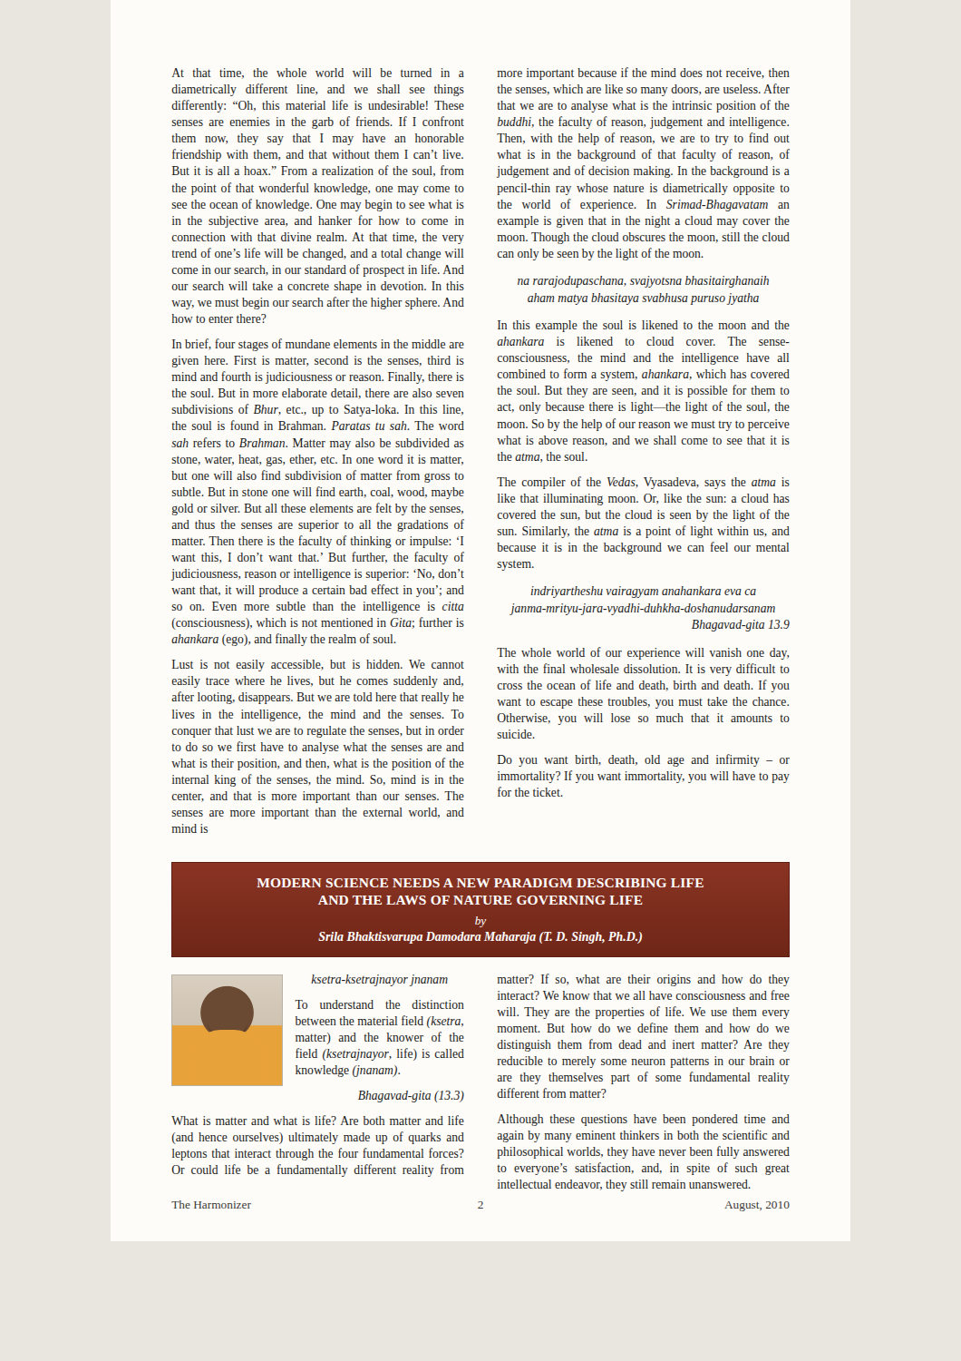At that time, the whole world will be turned in a diametrically different line, and we shall see things differently: “Oh, this material life is undesirable! These senses are enemies in the garb of friends. If I confront them now, they say that I may have an honorable friendship with them, and that without them I can’t live. But it is all a hoax.” From a realization of the soul, from the point of that wonderful knowledge, one may come to see the ocean of knowledge. One may begin to see what is in the subjective area, and hanker for how to come in connection with that divine realm. At that time, the very trend of one’s life will be changed, and a total change will come in our search, in our standard of prospect in life. And our search will take a concrete shape in devotion. In this way, we must begin our search after the higher sphere. And how to enter there?
In brief, four stages of mundane elements in the middle are given here. First is matter, second is the senses, third is mind and fourth is judiciousness or reason. Finally, there is the soul. But in more elaborate detail, there are also seven subdivisions of Bhur, etc., up to Satya-loka. In this line, the soul is found in Brahman. Paratas tu sah. The word sah refers to Brahman. Matter may also be subdivided as stone, water, heat, gas, ether, etc. In one word it is matter, but one will also find subdivision of matter from gross to subtle. But in stone one will find earth, coal, wood, maybe gold or silver. But all these elements are felt by the senses, and thus the senses are superior to all the gradations of matter. Then there is the faculty of thinking or impulse: ‘I want this, I don’t want that.’ But further, the faculty of judiciousness, reason or intelligence is superior: ‘No, don’t want that, it will produce a certain bad effect in you’; and so on. Even more subtle than the intelligence is citta (consciousness), which is not mentioned in Gita; further is ahankara (ego), and finally the realm of soul.
Lust is not easily accessible, but is hidden. We cannot easily trace where he lives, but he comes suddenly and, after looting, disappears. But we are told here that really he lives in the intelligence, the mind and the senses. To conquer that lust we are to regulate the senses, but in order to do so we first have to analyse what the senses are and what is their position, and then, what is the position of the internal king of the senses, the mind. So, mind is in the center, and that is more important than our senses. The senses are more important than the external world, and mind is
more important because if the mind does not receive, then the senses, which are like so many doors, are useless. After that we are to analyse what is the intrinsic position of the buddhi, the faculty of reason, judgement and intelligence. Then, with the help of reason, we are to try to find out what is in the background of that faculty of reason, of judgement and of decision making. In the background is a pencil-thin ray whose nature is diametrically opposite to the world of experience. In Srimad-Bhagavatam an example is given that in the night a cloud may cover the moon. Though the cloud obscures the moon, still the cloud can only be seen by the light of the moon.
na rarajodupaschana, svajyotsna bhasitairghanaih
aham matya bhasitaya svabhusa puruso jyatha
In this example the soul is likened to the moon and the ahankara is likened to cloud cover. The sense-consciousness, the mind and the intelligence have all combined to form a system, ahankara, which has covered the soul. But they are seen, and it is possible for them to act, only because there is light—the light of the soul, the moon. So by the help of our reason we must try to perceive what is above reason, and we shall come to see that it is the atma, the soul.
The compiler of the Vedas, Vyasadeva, says the atma is like that illuminating moon. Or, like the sun: a cloud has covered the sun, but the cloud is seen by the light of the sun. Similarly, the atma is a point of light within us, and because it is in the background we can feel our mental system.
indriyartheshu vairagyam anahankara eva ca
janma-mrityu-jara-vyadhi-duhkha-doshanudarsanam Bhagavad-gita 13.9
The whole world of our experience will vanish one day, with the final wholesale dissolution. It is very difficult to cross the ocean of life and death, birth and death. If you want to escape these troubles, you must take the chance. Otherwise, you will lose so much that it amounts to suicide.
Do you want birth, death, old age and infirmity – or immortality? If you want immortality, you will have to pay for the ticket.
MODERN SCIENCE NEEDS A NEW PARADIGM DESCRIBING LIFE
AND THE LAWS OF NATURE GOVERNING LIFE
by
Srila Bhaktisvarupa Damodara Maharaja (T. D. Singh, Ph.D.)
ksetra-ksetrajnayor jnanam
To understand the distinction between the material field (ksetra, matter) and the knower of the field (ksetrajnayor, life) is called knowledge (jnanam).
Bhagavad-gita (13.3)
What is matter and what is life? Are both matter and life (and hence ourselves) ultimately made up of quarks and leptons that interact through the four fundamental forces? Or could life be a fundamentally different reality from matter? If so, what are their origins and how do they interact? We know that we all have consciousness and free will. They are the properties of life. We use them every moment. But how do we define them and how do we distinguish them from dead and inert matter? Are they reducible to merely some neuron patterns in our brain or are they themselves part of some fundamental reality different from matter?
Although these questions have been pondered time and again by many eminent thinkers in both the scientific and philosophical worlds, they have never been fully answered to everyone’s satisfaction, and, in spite of such great intellectual endeavor, they still remain unanswered.
The Harmonizer
2
August, 2010